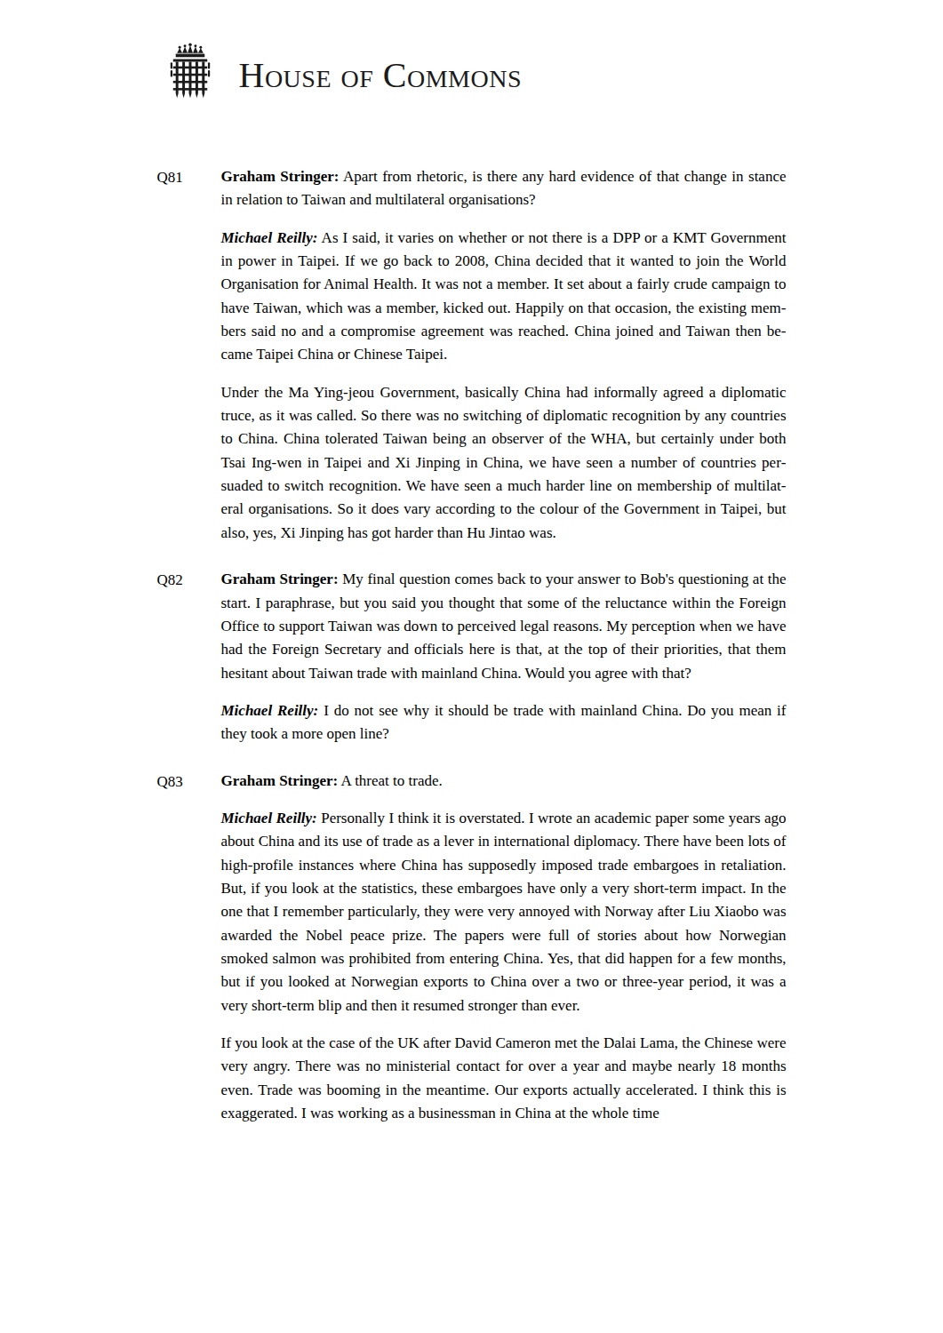House of Commons
Q81
Graham Stringer: Apart from rhetoric, is there any hard evidence of that change in stance in relation to Taiwan and multilateral organisations?
Michael Reilly: As I said, it varies on whether or not there is a DPP or a KMT Government in power in Taipei. If we go back to 2008, China decided that it wanted to join the World Organisation for Animal Health. It was not a member. It set about a fairly crude campaign to have Taiwan, which was a member, kicked out. Happily on that occasion, the existing members said no and a compromise agreement was reached. China joined and Taiwan then became Taipei China or Chinese Taipei.
Under the Ma Ying-jeou Government, basically China had informally agreed a diplomatic truce, as it was called. So there was no switching of diplomatic recognition by any countries to China. China tolerated Taiwan being an observer of the WHA, but certainly under both Tsai Ing-wen in Taipei and Xi Jinping in China, we have seen a number of countries persuaded to switch recognition. We have seen a much harder line on membership of multilateral organisations. So it does vary according to the colour of the Government in Taipei, but also, yes, Xi Jinping has got harder than Hu Jintao was.
Q82
Graham Stringer: My final question comes back to your answer to Bob's questioning at the start. I paraphrase, but you said you thought that some of the reluctance within the Foreign Office to support Taiwan was down to perceived legal reasons. My perception when we have had the Foreign Secretary and officials here is that, at the top of their priorities, that them hesitant about Taiwan trade with mainland China. Would you agree with that?
Michael Reilly: I do not see why it should be trade with mainland China. Do you mean if they took a more open line?
Q83
Graham Stringer: A threat to trade.
Michael Reilly: Personally I think it is overstated. I wrote an academic paper some years ago about China and its use of trade as a lever in international diplomacy. There have been lots of high-profile instances where China has supposedly imposed trade embargoes in retaliation. But, if you look at the statistics, these embargoes have only a very short-term impact. In the one that I remember particularly, they were very annoyed with Norway after Liu Xiaobo was awarded the Nobel peace prize. The papers were full of stories about how Norwegian smoked salmon was prohibited from entering China. Yes, that did happen for a few months, but if you looked at Norwegian exports to China over a two or three-year period, it was a very short-term blip and then it resumed stronger than ever.
If you look at the case of the UK after David Cameron met the Dalai Lama, the Chinese were very angry. There was no ministerial contact for over a year and maybe nearly 18 months even. Trade was booming in the meantime. Our exports actually accelerated. I think this is exaggerated. I was working as a businessman in China at the whole time